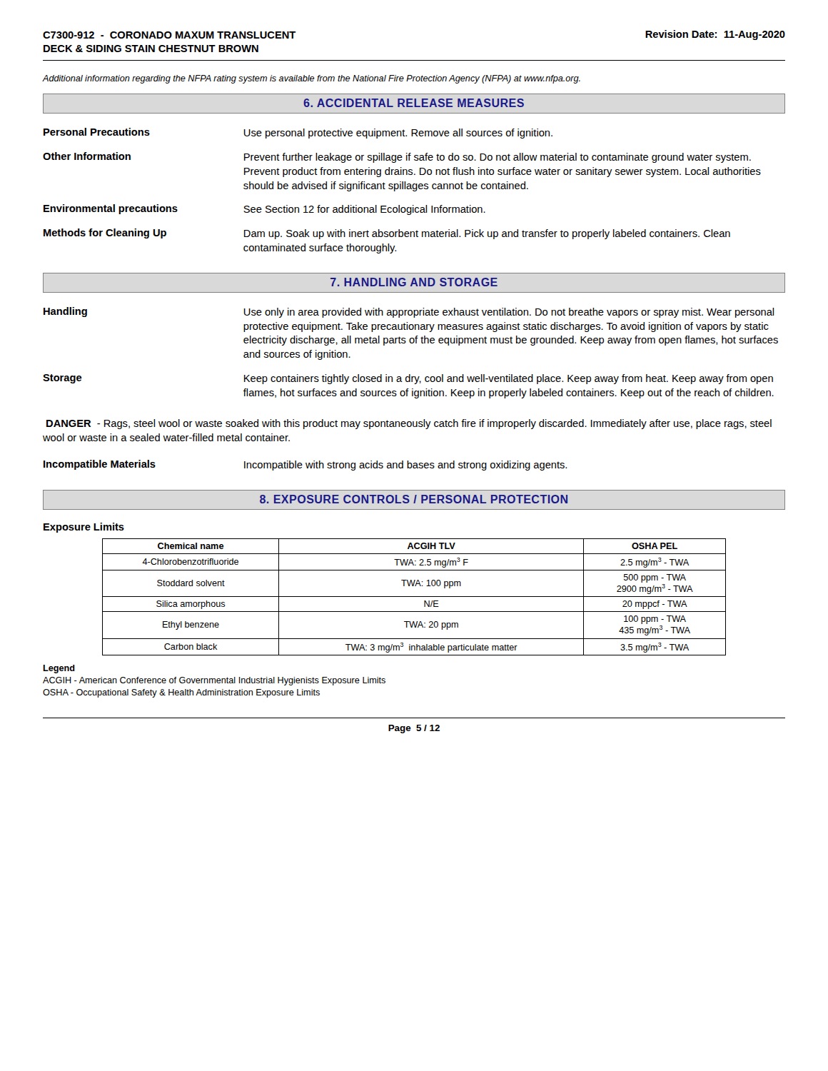C7300-912 - CORONADO MAXUM TRANSLUCENT
DECK & SIDING STAIN CHESTNUT BROWN
Revision Date: 11-Aug-2020
Additional information regarding the NFPA rating system is available from the National Fire Protection Agency (NFPA) at www.nfpa.org.
6. ACCIDENTAL RELEASE MEASURES
| Personal Precautions | Use personal protective equipment. Remove all sources of ignition. |
| Other Information | Prevent further leakage or spillage if safe to do so. Do not allow material to contaminate ground water system. Prevent product from entering drains. Do not flush into surface water or sanitary sewer system. Local authorities should be advised if significant spillages cannot be contained. |
| Environmental precautions | See Section 12 for additional Ecological Information. |
| Methods for Cleaning Up | Dam up. Soak up with inert absorbent material. Pick up and transfer to properly labeled containers. Clean contaminated surface thoroughly. |
7. HANDLING AND STORAGE
| Handling | Use only in area provided with appropriate exhaust ventilation. Do not breathe vapors or spray mist. Wear personal protective equipment. Take precautionary measures against static discharges. To avoid ignition of vapors by static electricity discharge, all metal parts of the equipment must be grounded. Keep away from open flames, hot surfaces and sources of ignition. |
| Storage | Keep containers tightly closed in a dry, cool and well-ventilated place. Keep away from heat. Keep away from open flames, hot surfaces and sources of ignition. Keep in properly labeled containers. Keep out of the reach of children. |
DANGER - Rags, steel wool or waste soaked with this product may spontaneously catch fire if improperly discarded. Immediately after use, place rags, steel wool or waste in a sealed water-filled metal container.
| Incompatible Materials | Incompatible with strong acids and bases and strong oxidizing agents. |
8. EXPOSURE CONTROLS / PERSONAL PROTECTION
Exposure Limits
| Chemical name | ACGIH TLV | OSHA PEL |
| --- | --- | --- |
| 4-Chlorobenzotrifluoride | TWA: 2.5 mg/m 3 F | 2.5 mg/m 3 - TWA |
| Stoddard solvent | TWA: 100 ppm | 500 ppm - TWA 2900 mg/m 3 - TWA |
| Silica amorphous | N/E | 20 mppcf - TWA |
| Ethyl benzene | TWA: 20 ppm | 100 ppm - TWA 435 mg/m 3 - TWA |
| Carbon black | TWA: 3 mg/m 3 inhalable particulate matter | 3.5 mg/m 3 - TWA |
Legend
ACGIH - American Conference of Governmental Industrial Hygienists Exposure Limits
OSHA - Occupational Safety & Health Administration Exposure Limits
Page 5 / 12